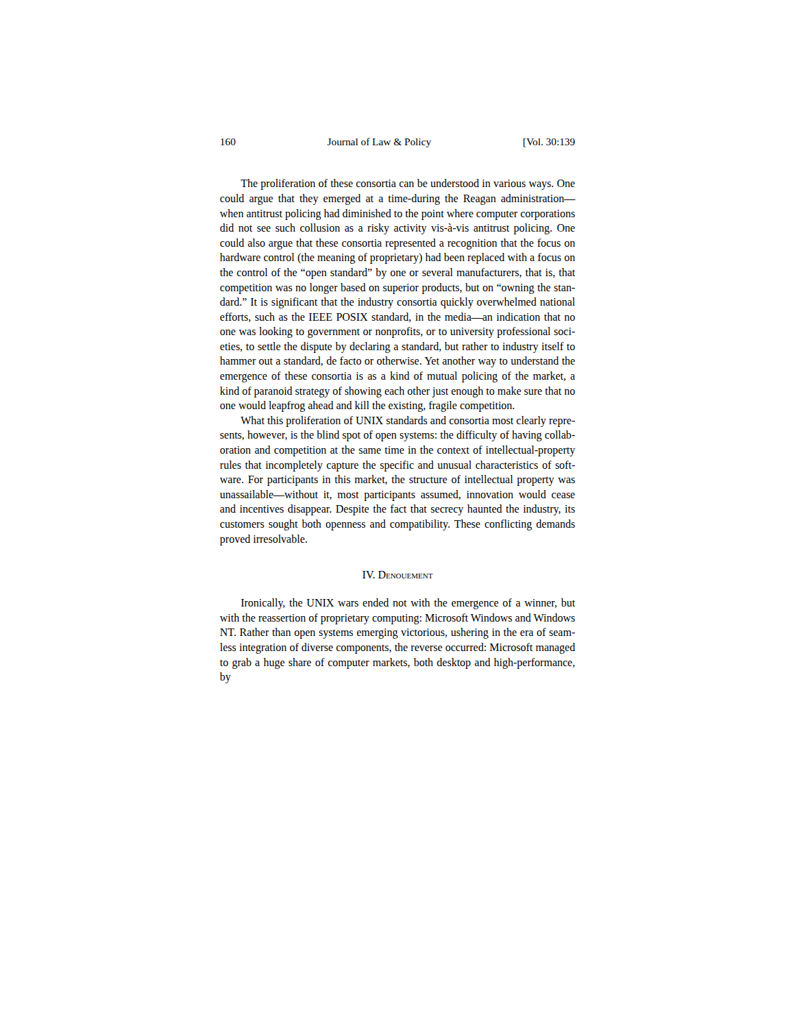160 Journal of Law & Policy [Vol. 30:139
The proliferation of these consortia can be understood in various ways. One could argue that they emerged at a time-during the Reagan administration—when antitrust policing had diminished to the point where computer corporations did not see such collusion as a risky activity vis-à-vis antitrust policing. One could also argue that these consortia represented a recognition that the focus on hardware control (the meaning of proprietary) had been replaced with a focus on the control of the “open standard” by one or several manufacturers, that is, that competition was no longer based on superior products, but on “owning the standard.” It is significant that the industry consortia quickly overwhelmed national efforts, such as the IEEE POSIX standard, in the media—an indication that no one was looking to government or nonprofits, or to university professional societies, to settle the dispute by declaring a standard, but rather to industry itself to hammer out a standard, de facto or otherwise. Yet another way to understand the emergence of these consortia is as a kind of mutual policing of the market, a kind of paranoid strategy of showing each other just enough to make sure that no one would leapfrog ahead and kill the existing, fragile competition.
What this proliferation of UNIX standards and consortia most clearly represents, however, is the blind spot of open systems: the difficulty of having collaboration and competition at the same time in the context of intellectual-property rules that incompletely capture the specific and unusual characteristics of software. For participants in this market, the structure of intellectual property was unassailable—without it, most participants assumed, innovation would cease and incentives disappear. Despite the fact that secrecy haunted the industry, its customers sought both openness and compatibility. These conflicting demands proved irresolvable.
IV. Denouement
Ironically, the UNIX wars ended not with the emergence of a winner, but with the reassertion of proprietary computing: Microsoft Windows and Windows NT. Rather than open systems emerging victorious, ushering in the era of seamless integration of diverse components, the reverse occurred: Microsoft managed to grab a huge share of computer markets, both desktop and high-performance, by